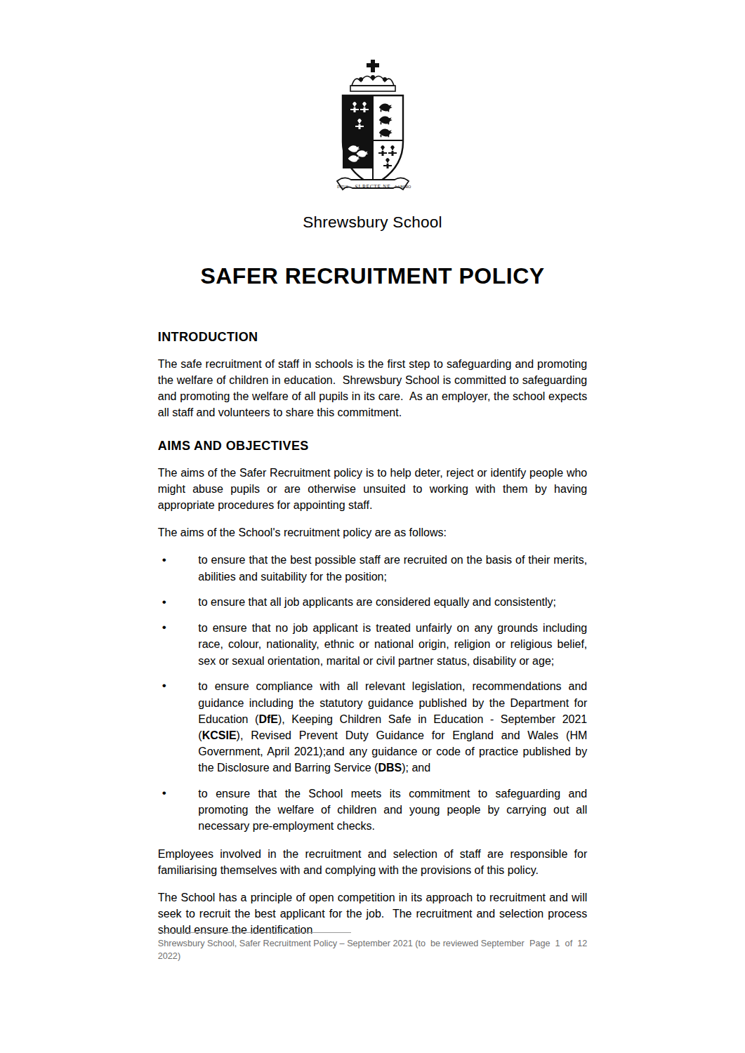SI RECTE NE INTUS LABORO
Shrewsbury School
SAFER RECRUITMENT POLICY
INTRODUCTION
The safe recruitment of staff in schools is the first step to safeguarding and promoting the welfare of children in education. Shrewsbury School is committed to safeguarding and promoting the welfare of all pupils in its care. As an employer, the school expects all staff and volunteers to share this commitment.
AIMS AND OBJECTIVES
The aims of the Safer Recruitment policy is to help deter, reject or identify people who might abuse pupils or are otherwise unsuited to working with them by having appropriate procedures for appointing staff.
The aims of the School's recruitment policy are as follows:
to ensure that the best possible staff are recruited on the basis of their merits, abilities and suitability for the position;
to ensure that all job applicants are considered equally and consistently;
to ensure that no job applicant is treated unfairly on any grounds including race, colour, nationality, ethnic or national origin, religion or religious belief, sex or sexual orientation, marital or civil partner status, disability or age;
to ensure compliance with all relevant legislation, recommendations and guidance including the statutory guidance published by the Department for Education (DfE), Keeping Children Safe in Education - September 2021 (KCSIE), Revised Prevent Duty Guidance for England and Wales (HM Government, April 2021);and any guidance or code of practice published by the Disclosure and Barring Service (DBS); and
to ensure that the School meets its commitment to safeguarding and promoting the welfare of children and young people by carrying out all necessary pre-employment checks.
Employees involved in the recruitment and selection of staff are responsible for familiarising themselves with and complying with the provisions of this policy.
The School has a principle of open competition in its approach to recruitment and will seek to recruit the best applicant for the job. The recruitment and selection process should ensure the identification
Shrewsbury School, Safer Recruitment Policy – September 2021 (to be reviewed September 2022) Page 1 of 12